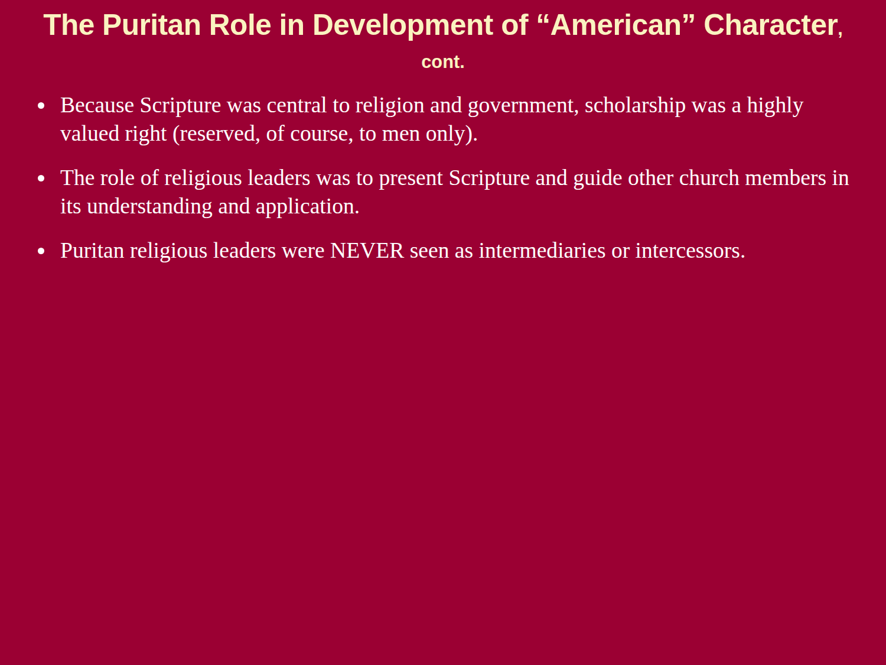The Puritan Role in Development of “American” Character, cont.
Because Scripture was central to religion and government, scholarship was a highly valued right (reserved, of course, to men only).
The role of religious leaders was to present Scripture and guide other church members in its understanding and application.
Puritan religious leaders were NEVER seen as intermediaries or intercessors.